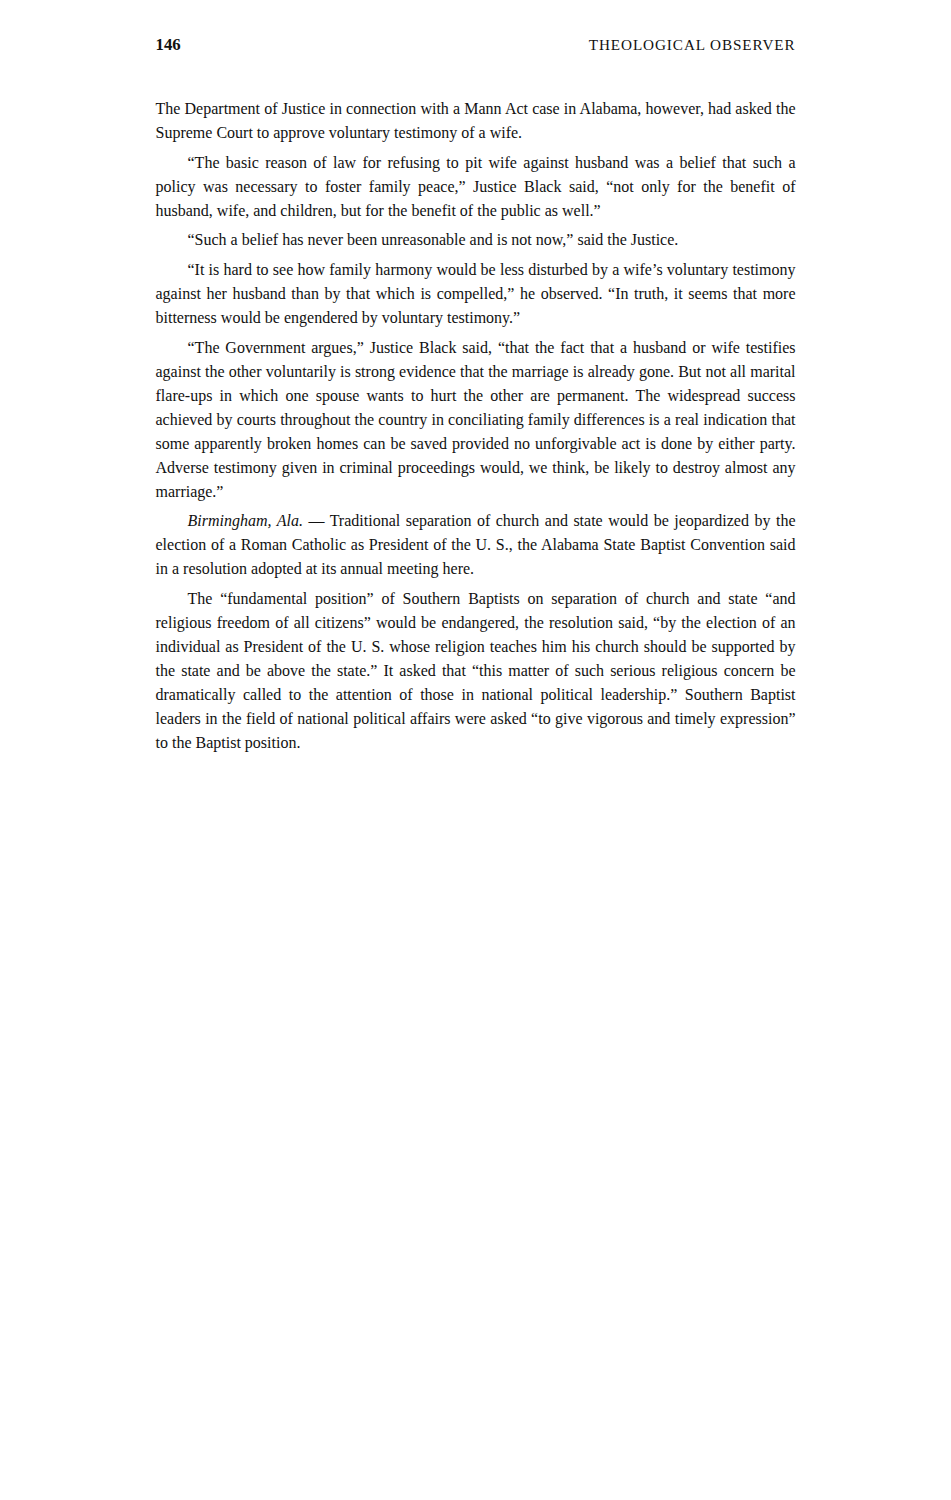146 Theological Observer
The Department of Justice in connection with a Mann Act case in Alabama, however, had asked the Supreme Court to approve voluntary testimony of a wife.
“The basic reason of law for refusing to pit wife against husband was a belief that such a policy was necessary to foster family peace,” Justice Black said, “not only for the benefit of husband, wife, and children, but for the benefit of the public as well.”
“Such a belief has never been unreasonable and is not now,” said the Justice.
“It is hard to see how family harmony would be less disturbed by a wife’s voluntary testimony against her husband than by that which is compelled,” he observed. “In truth, it seems that more bitterness would be engendered by voluntary testimony.”
“The Government argues,” Justice Black said, “that the fact that a husband or wife testifies against the other voluntarily is strong evidence that the marriage is already gone. But not all marital flare-ups in which one spouse wants to hurt the other are permanent. The widespread success achieved by courts throughout the country in conciliating family differences is a real indication that some apparently broken homes can be saved provided no unforgivable act is done by either party. Adverse testimony given in criminal proceedings would, we think, be likely to destroy almost any marriage.”
Birmingham, Ala. — Traditional separation of church and state would be jeopardized by the election of a Roman Catholic as President of the U. S., the Alabama State Baptist Convention said in a resolution adopted at its annual meeting here.
The “fundamental position” of Southern Baptists on separation of church and state “and religious freedom of all citizens” would be endangered, the resolution said, “by the election of an individual as President of the U. S. whose religion teaches him his church should be supported by the state and be above the state.” It asked that “this matter of such serious religious concern be dramatically called to the attention of those in national political leadership.” Southern Baptist leaders in the field of national political affairs were asked “to give vigorous and timely expression” to the Baptist position.